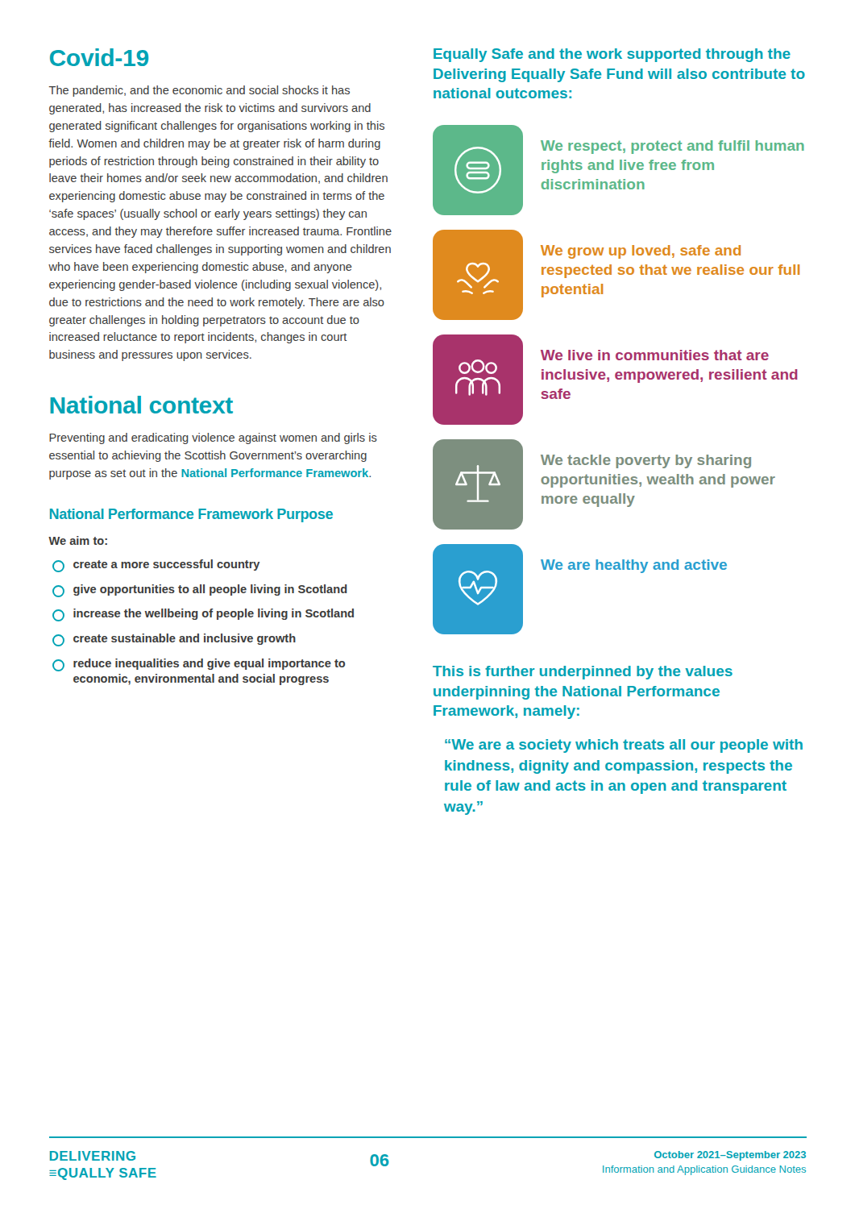Covid-19
The pandemic, and the economic and social shocks it has generated, has increased the risk to victims and survivors and generated significant challenges for organisations working in this field. Women and children may be at greater risk of harm during periods of restriction through being constrained in their ability to leave their homes and/or seek new accommodation, and children experiencing domestic abuse may be constrained in terms of the ‘safe spaces’ (usually school or early years settings) they can access, and they may therefore suffer increased trauma. Frontline services have faced challenges in supporting women and children who have been experiencing domestic abuse, and anyone experiencing gender-based violence (including sexual violence), due to restrictions and the need to work remotely. There are also greater challenges in holding perpetrators to account due to increased reluctance to report incidents, changes in court business and pressures upon services.
National context
Preventing and eradicating violence against women and girls is essential to achieving the Scottish Government’s overarching purpose as set out in the National Performance Framework.
National Performance Framework Purpose
We aim to:
create a more successful country
give opportunities to all people living in Scotland
increase the wellbeing of people living in Scotland
create sustainable and inclusive growth
reduce inequalities and give equal importance to economic, environmental and social progress
Equally Safe and the work supported through the Delivering Equally Safe Fund will also contribute to national outcomes:
We respect, protect and fulfil human rights and live free from discrimination
We grow up loved, safe and respected so that we realise our full potential
We live in communities that are inclusive, empowered, resilient and safe
We tackle poverty by sharing opportunities, wealth and power more equally
We are healthy and active
This is further underpinned by the values underpinning the National Performance Framework, namely:
“We are a society which treats all our people with kindness, dignity and compassion, respects the rule of law and acts in an open and transparent way.”
DELIVERING ≡QUALLY SAFE
06
October 2021–September 2023
Information and Application Guidance Notes